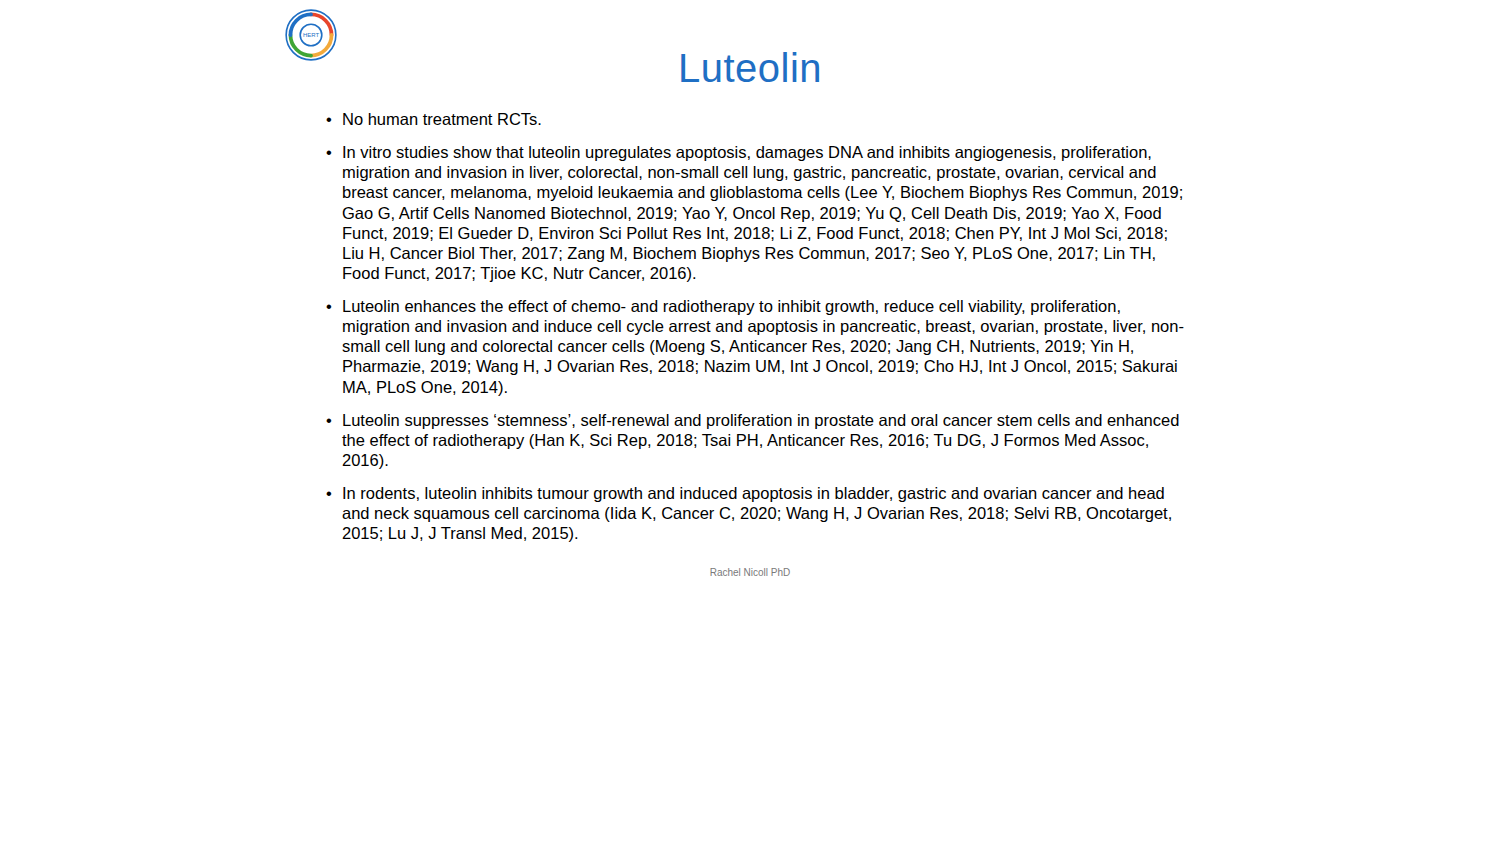HERT
Luteolin
No human treatment RCTs.
In vitro studies show that luteolin upregulates apoptosis, damages DNA and inhibits angiogenesis, proliferation, migration and invasion in liver, colorectal, non-small cell lung, gastric, pancreatic, prostate, ovarian, cervical and breast cancer, melanoma, myeloid leukaemia and glioblastoma cells (Lee Y, Biochem Biophys Res Commun, 2019; Gao G, Artif Cells Nanomed Biotechnol, 2019; Yao Y, Oncol Rep, 2019; Yu Q, Cell Death Dis, 2019; Yao X, Food Funct, 2019; El Gueder D, Environ Sci Pollut Res Int, 2018; Li Z, Food Funct, 2018; Chen PY, Int J Mol Sci, 2018; Liu H, Cancer Biol Ther, 2017; Zang M, Biochem Biophys Res Commun, 2017; Seo Y, PLoS One, 2017; Lin TH, Food Funct, 2017; Tjioe KC, Nutr Cancer, 2016).
Luteolin enhances the effect of chemo- and radiotherapy to inhibit growth, reduce cell viability, proliferation, migration and invasion and induce cell cycle arrest and apoptosis in pancreatic, breast, ovarian, prostate, liver, non-small cell lung and colorectal cancer cells (Moeng S, Anticancer Res, 2020; Jang CH, Nutrients, 2019; Yin H, Pharmazie, 2019; Wang H, J Ovarian Res, 2018; Nazim UM, Int J Oncol, 2019; Cho HJ, Int J Oncol, 2015; Sakurai MA, PLoS One, 2014).
Luteolin suppresses ‘stemness’, self-renewal and proliferation in prostate and oral cancer stem cells and enhanced the effect of radiotherapy (Han K, Sci Rep, 2018; Tsai PH, Anticancer Res, 2016; Tu DG, J Formos Med Assoc, 2016).
In rodents, luteolin inhibits tumour growth and induced apoptosis in bladder, gastric and ovarian cancer and head and neck squamous cell carcinoma (Iida K, Cancer C, 2020; Wang H, J Ovarian Res, 2018; Selvi RB, Oncotarget, 2015; Lu J, J Transl Med, 2015).
Rachel Nicoll PhD